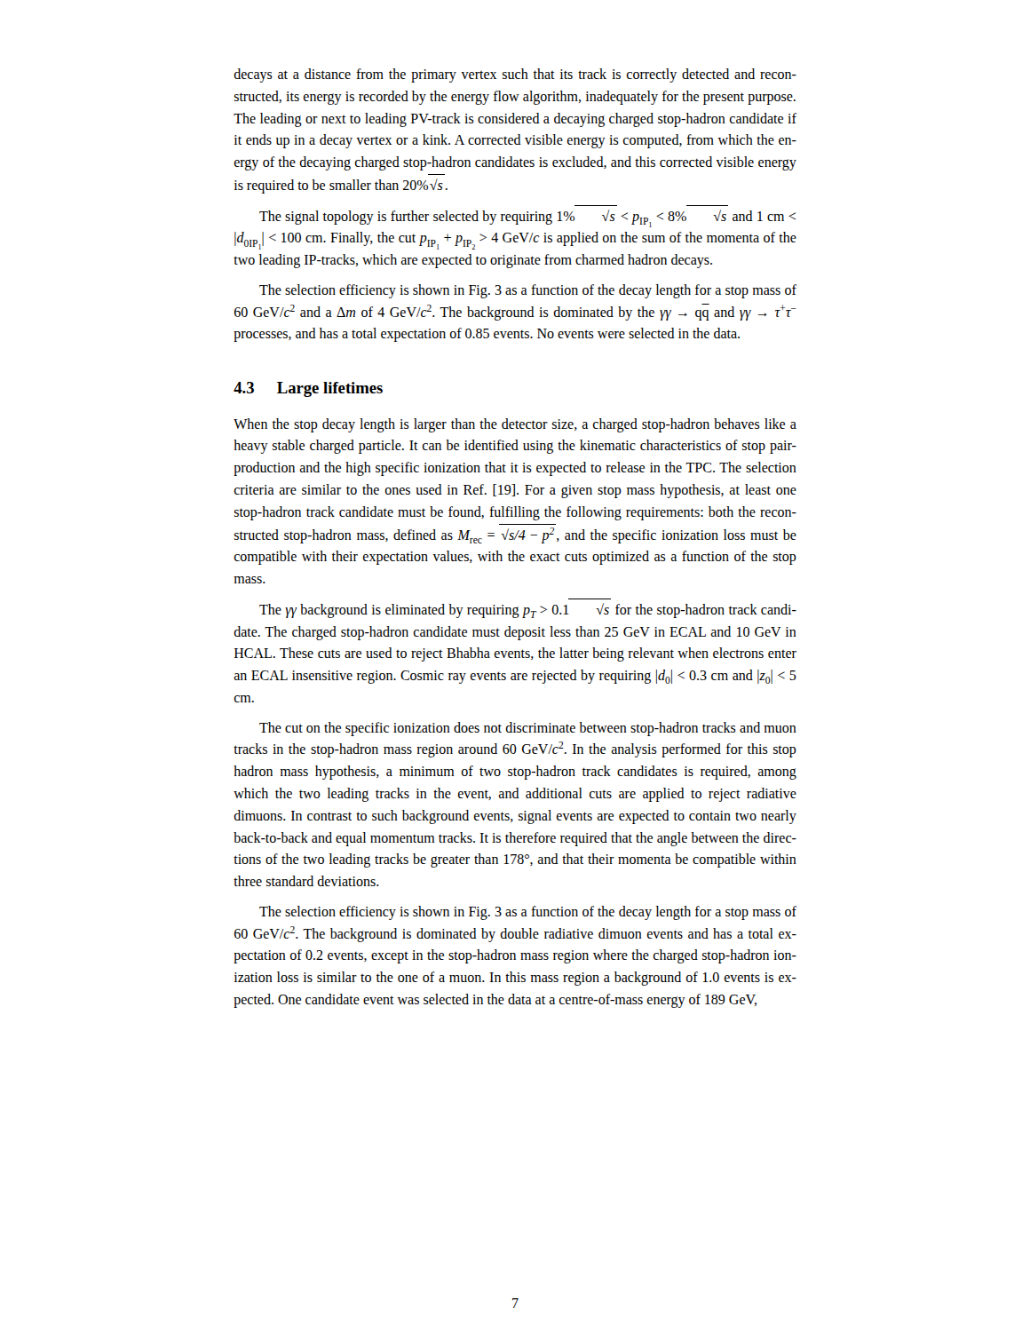decays at a distance from the primary vertex such that its track is correctly detected and reconstructed, its energy is recorded by the energy flow algorithm, inadequately for the present purpose. The leading or next to leading PV-track is considered a decaying charged stop-hadron candidate if it ends up in a decay vertex or a kink. A corrected visible energy is computed, from which the energy of the decaying charged stop-hadron candidates is excluded, and this corrected visible energy is required to be smaller than 20%√s.
The signal topology is further selected by requiring 1%√s < pIP1 < 8%√s and 1 cm < |d0IP1| < 100 cm. Finally, the cut pIP1 + pIP2 > 4 GeV/c is applied on the sum of the momenta of the two leading IP-tracks, which are expected to originate from charmed hadron decays.
The selection efficiency is shown in Fig. 3 as a function of the decay length for a stop mass of 60 GeV/c2 and a Δm of 4 GeV/c2. The background is dominated by the γγ → qq and γγ → τ+τ− processes, and has a total expectation of 0.85 events. No events were selected in the data.
4.3 Large lifetimes
When the stop decay length is larger than the detector size, a charged stop-hadron behaves like a heavy stable charged particle. It can be identified using the kinematic characteristics of stop pair-production and the high specific ionization that it is expected to release in the TPC. The selection criteria are similar to the ones used in Ref. [19]. For a given stop mass hypothesis, at least one stop-hadron track candidate must be found, fulfilling the following requirements: both the reconstructed stop-hadron mass, defined as Mrec = √s/4 − p2, and the specific ionization loss must be compatible with their expectation values, with the exact cuts optimized as a function of the stop mass.
The γγ background is eliminated by requiring pT > 0.1√s for the stop-hadron track candidate. The charged stop-hadron candidate must deposit less than 25 GeV in ECAL and 10 GeV in HCAL. These cuts are used to reject Bhabha events, the latter being relevant when electrons enter an ECAL insensitive region. Cosmic ray events are rejected by requiring |d0| < 0.3 cm and |z0| < 5 cm.
The cut on the specific ionization does not discriminate between stop-hadron tracks and muon tracks in the stop-hadron mass region around 60 GeV/c2. In the analysis performed for this stop hadron mass hypothesis, a minimum of two stop-hadron track candidates is required, among which the two leading tracks in the event, and additional cuts are applied to reject radiative dimuons. In contrast to such background events, signal events are expected to contain two nearly back-to-back and equal momentum tracks. It is therefore required that the angle between the directions of the two leading tracks be greater than 178°, and that their momenta be compatible within three standard deviations.
The selection efficiency is shown in Fig. 3 as a function of the decay length for a stop mass of 60 GeV/c2. The background is dominated by double radiative dimuon events and has a total expectation of 0.2 events, except in the stop-hadron mass region where the charged stop-hadron ionization loss is similar to the one of a muon. In this mass region a background of 1.0 events is expected. One candidate event was selected in the data at a centre-of-mass energy of 189 GeV,
7